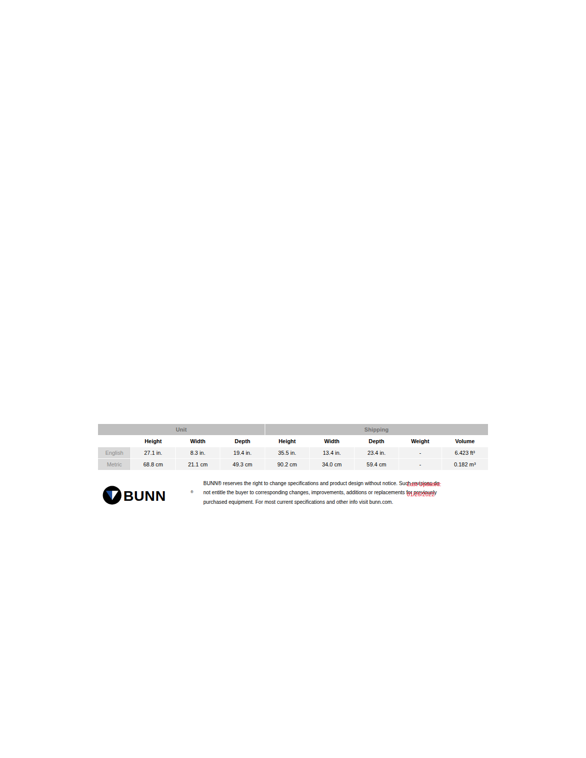| Unit | Shipping |
| --- | --- |
| | Height | Width | Depth | Height | Width | Depth | Weight | Volume |
| English | 27.1 in. | 8.3 in. | 19.4 in. | 35.5 in. | 13.4 in. | 23.4 in. | - | 6.423 ft³ |
| Metric | 68.8 cm | 21.1 cm | 49.3 cm | 90.2 cm | 34.0 cm | 59.4 cm | - | 0.182 m³ |
BUNN ®
BUNN® reserves the right to change specifications and product design without notice. Such revisions do not entitle the buyer to corresponding changes, improvements, additions or replacements for previously purchased equipment. For most current specifications and other info visit bunn.com.
Last Updated:
01/26/2022